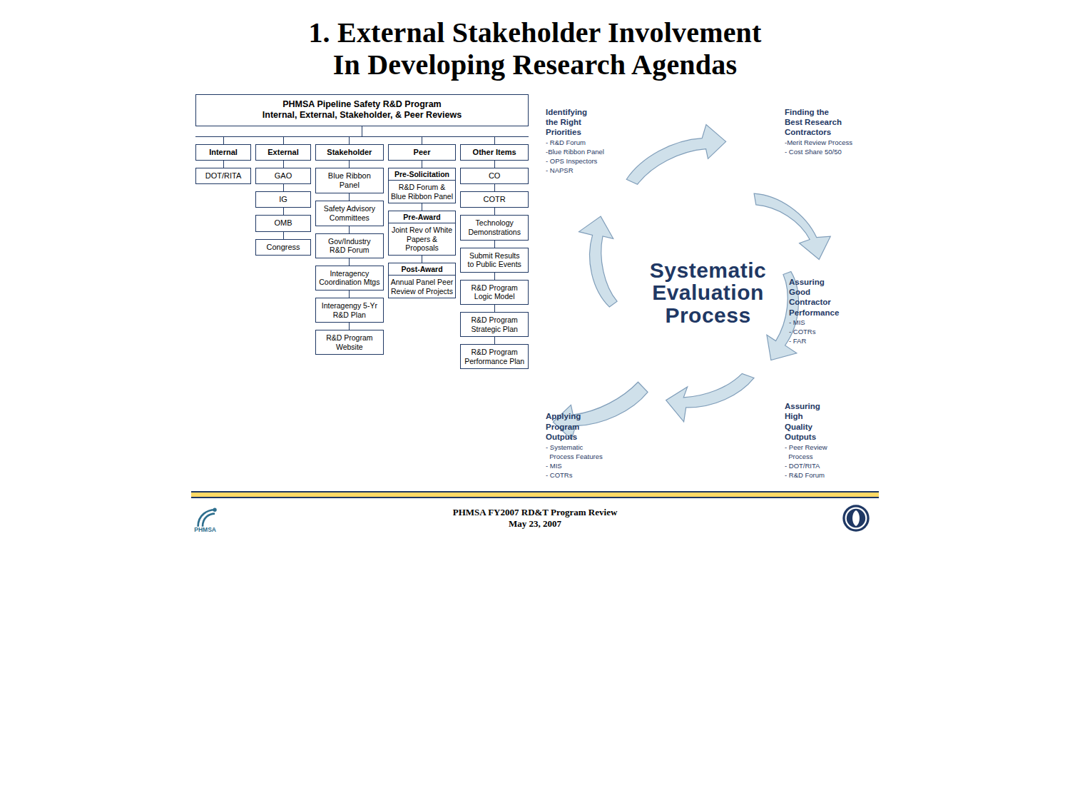1. External Stakeholder Involvement
In Developing Research Agendas
PHMSA Pipeline Safety R&D Program
Internal, External, Stakeholder, & Peer Reviews
Internal
DOT/RITA
External
GAO
IG
OMB
Congress
Stakeholder
Blue Ribbon Panel
Safety Advisory
Committees
Gov/Industry
R&D Forum
Interagency
Coordination Mtgs
Interagengy 5-Yr
R&D Plan
R&D Program
Website
Peer
Pre-Solicitation
R&D Forum &
Blue Ribbon Panel
Pre-Award
Joint Rev of White
Papers & Proposals
Post-Award
Annual Panel Peer
Review of Projects
Other Items
CO
COTR
Technology
Demonstrations
Submit Results
to Public Events
R&D Program
Logic Model
R&D Program
Strategic Plan
R&D Program
Performance Plan
Systematic
Evaluation
Process
Identifying
the Right
Priorities - R&D Forum
-Blue Ribbon Panel
- OPS Inspectors
- NAPSR
Finding the
Best Research
Contractors -Merit Review Process
- Cost Share 50/50
Assuring
Good
Contractor
Performance - MIS
- COTRs
- FAR
Assuring
High
Quality
Outputs - Peer Review
Process
- DOT/RITA
- R&D Forum
Applying
Program
Outputs - Systematic
Process Features
- MIS
- COTRs
PHMSA
PHMSA FY2007 RD&T Program Review
May 23, 2007